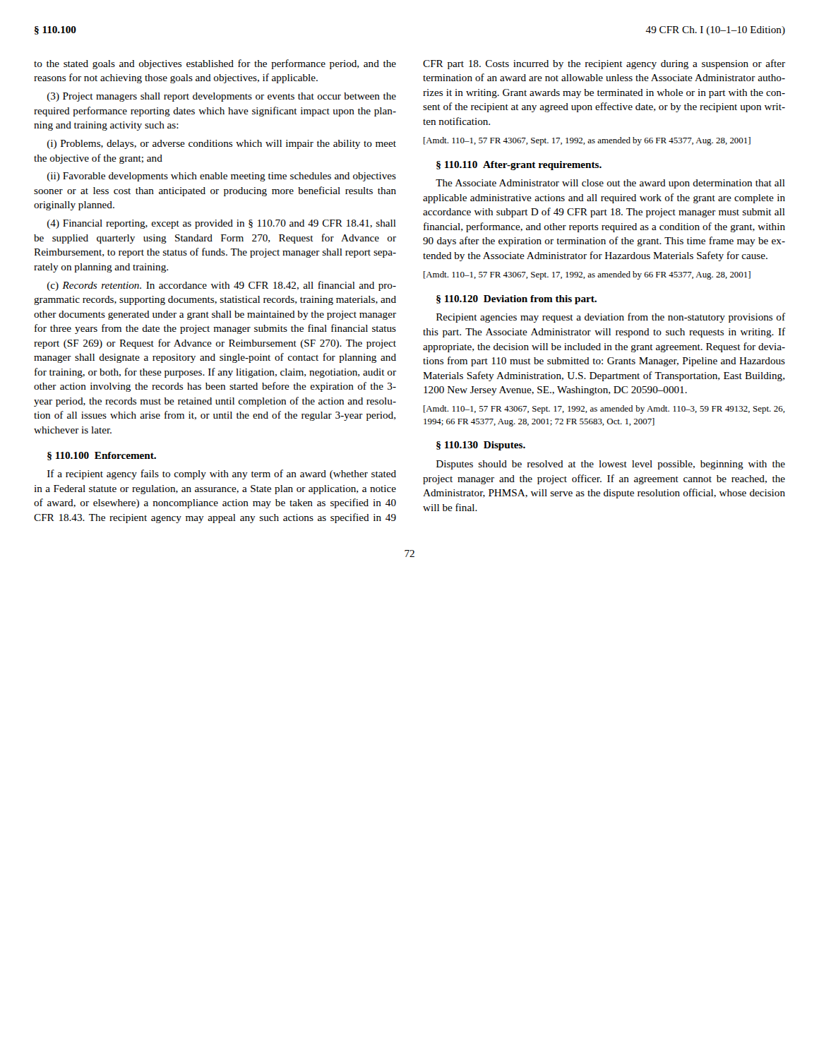§ 110.100 49 CFR Ch. I (10–1–10 Edition)
to the stated goals and objectives established for the performance period, and the reasons for not achieving those goals and objectives, if applicable.
(3) Project managers shall report developments or events that occur between the required performance reporting dates which have significant impact upon the planning and training activity such as:
(i) Problems, delays, or adverse conditions which will impair the ability to meet the objective of the grant; and
(ii) Favorable developments which enable meeting time schedules and objectives sooner or at less cost than anticipated or producing more beneficial results than originally planned.
(4) Financial reporting, except as provided in § 110.70 and 49 CFR 18.41, shall be supplied quarterly using Standard Form 270, Request for Advance or Reimbursement, to report the status of funds. The project manager shall report separately on planning and training.
(c) Records retention. In accordance with 49 CFR 18.42, all financial and programmatic records, supporting documents, statistical records, training materials, and other documents generated under a grant shall be maintained by the project manager for three years from the date the project manager submits the final financial status report (SF 269) or Request for Advance or Reimbursement (SF 270). The project manager shall designate a repository and single-point of contact for planning and for training, or both, for these purposes. If any litigation, claim, negotiation, audit or other action involving the records has been started before the expiration of the 3-year period, the records must be retained until completion of the action and resolution of all issues which arise from it, or until the end of the regular 3-year period, whichever is later.
§ 110.100 Enforcement.
If a recipient agency fails to comply with any term of an award (whether stated in a Federal statute or regulation, an assurance, a State plan or application, a notice of award, or elsewhere) a noncompliance action may be taken as specified in 40 CFR 18.43. The recipient agency may appeal any such actions as specified in 49 CFR part 18. Costs incurred by the recipient agency during a suspension or after termination of an award are not allowable unless the Associate Administrator authorizes it in writing. Grant awards may be terminated in whole or in part with the consent of the recipient at any agreed upon effective date, or by the recipient upon written notification.
[Amdt. 110–1, 57 FR 43067, Sept. 17, 1992, as amended by 66 FR 45377, Aug. 28, 2001]
§ 110.110 After-grant requirements.
The Associate Administrator will close out the award upon determination that all applicable administrative actions and all required work of the grant are complete in accordance with subpart D of 49 CFR part 18. The project manager must submit all financial, performance, and other reports required as a condition of the grant, within 90 days after the expiration or termination of the grant. This time frame may be extended by the Associate Administrator for Hazardous Materials Safety for cause.
[Amdt. 110–1, 57 FR 43067, Sept. 17, 1992, as amended by 66 FR 45377, Aug. 28, 2001]
§ 110.120 Deviation from this part.
Recipient agencies may request a deviation from the non-statutory provisions of this part. The Associate Administrator will respond to such requests in writing. If appropriate, the decision will be included in the grant agreement. Request for deviations from part 110 must be submitted to: Grants Manager, Pipeline and Hazardous Materials Safety Administration, U.S. Department of Transportation, East Building, 1200 New Jersey Avenue, SE., Washington, DC 20590–0001.
[Amdt. 110–1, 57 FR 43067, Sept. 17, 1992, as amended by Amdt. 110–3, 59 FR 49132, Sept. 26, 1994; 66 FR 45377, Aug. 28, 2001; 72 FR 55683, Oct. 1, 2007]
§ 110.130 Disputes.
Disputes should be resolved at the lowest level possible, beginning with the project manager and the project officer. If an agreement cannot be reached, the Administrator, PHMSA, will serve as the dispute resolution official, whose decision will be final.
72